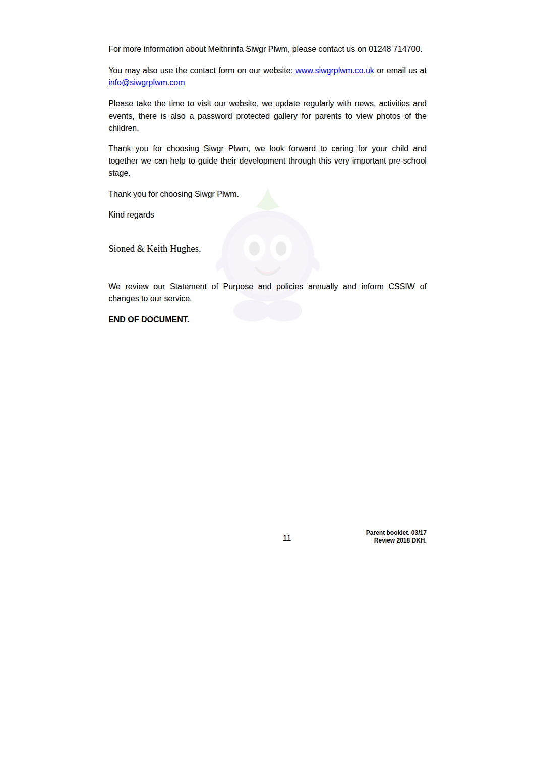For more information about Meithrinfa Siwgr Plwm, please contact us on 01248 714700.
You may also use the contact form on our website: www.siwgrplwm.co.uk or email us at info@siwgrplwm.com
Please take the time to visit our website, we update regularly with news, activities and events, there is also a password protected gallery for parents to view photos of the children.
Thank you for choosing Siwgr Plwm, we look forward to caring for your child and together we can help to guide their development through this very important pre-school stage.
Thank you for choosing Siwgr Plwm.
Kind regards
Sioned & Keith Hughes.
We review our Statement of Purpose and policies annually and inform CSSIW of changes to our service.
END OF DOCUMENT.
11
Parent booklet. 03/17
Review 2018 DKH.